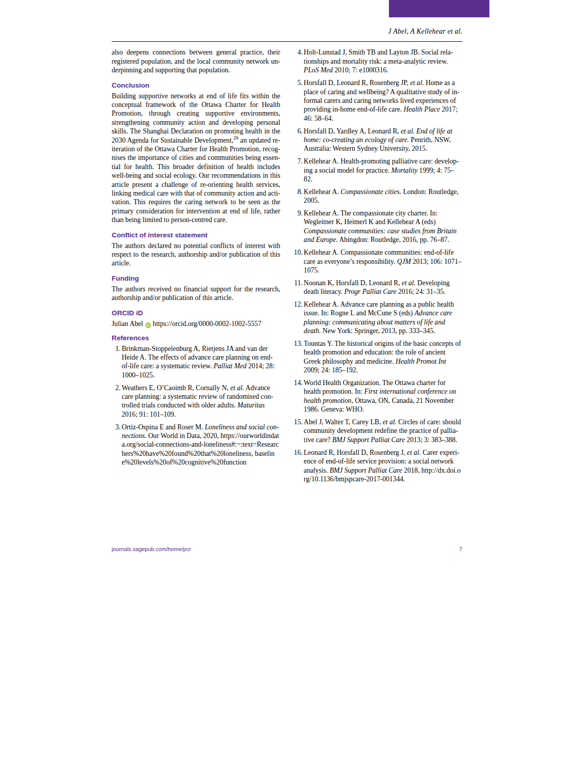J Abel, A Kellehear et al.
also deepens connections between general practice, their registered population, and the local community network underpinning and supporting that population.
Conclusion
Building supportive networks at end of life fits within the conceptual framework of the Ottawa Charter for Health Promotion, through creating supportive environments, strengthening community action and developing personal skills. The Shanghai Declaration on promoting health in the 2030 Agenda for Sustainable Development,26 an updated reiteration of the Ottawa Charter for Health Promotion, recognises the importance of cities and communities being essential for health. This broader definition of health includes well-being and social ecology. Our recommendations in this article present a challenge of re-orienting health services, linking medical care with that of community action and activation. This requires the caring network to be seen as the primary consideration for intervention at end of life, rather than being limited to person-centred care.
Conflict of interest statement
The authors declared no potential conflicts of interest with respect to the research, authorship and/or publication of this article.
Funding
The authors received no financial support for the research, authorship and/or publication of this article.
ORCID iD
Julian Abel iD https://orcid.org/0000-0002-1002-5557
References
Brinkman-Stoppelenburg A, Rietjens JA and van der Heide A. The effects of advance care planning on end-of-life care: a systematic review. Palliat Med 2014; 28: 1000–1025.
Weathers E, O’Caoimh R, Cornally N, et al. Advance care planning: a systematic review of randomised controlled trials conducted with older adults. Maturitas 2016; 91: 101–109.
Ortiz-Ospina E and Roser M. Loneliness and social connections. Our World in Data, 2020, https://ourworldindata.org/social-connections-and-loneliness#:~:text=Researchers%20have%20found%20that%20loneliness, baseline%20levels%20of%20cognitive%20function
Holt-Lunstad J, Smith TB and Layton JB. Social relationships and mortality risk: a meta-analytic review. PLoS Med 2010; 7: e1000316.
Horsfall D, Leonard R, Rosenberg JP, et al. Home as a place of caring and wellbeing? A qualitative study of informal carers and caring networks lived experiences of providing in-home end-of-life care. Health Place 2017; 46: 58–64.
Horsfall D, Yardley A, Leonard R, et al. End of life at home: co-creating an ecology of care. Penrith, NSW, Australia: Western Sydney University, 2015.
Kellehear A. Health-promoting palliative care: developing a social model for practice. Mortality 1999; 4: 75–82.
Kellehear A. Compassionate cities. London: Routledge, 2005.
Kellehear A. The compassionate city charter. In: Wegleitner K, Heimerl K and Kellehear A (eds) Compassionate communities: case studies from Britain and Europe. Abingdon: Routledge, 2016, pp. 76–87.
Kellehear A. Compassionate communities: end-of-life care as everyone’s responsibility. QJM 2013; 106: 1071–1075.
Noonan K, Horsfall D, Leonard R, et al. Developing death literacy. Progr Palliat Care 2016; 24: 31–35.
Kellehear A. Advance care planning as a public health issue. In: Rogne L and McCune S (eds) Advance care planning: communicating about matters of life and death. New York: Springer, 2013, pp. 333–345.
Tountas Y. The historical origins of the basic concepts of health promotion and education: the role of ancient Greek philosophy and medicine. Health Promot Int 2009; 24: 185–192.
World Health Organization. The Ottawa charter for health promotion. In: First international conference on health promotion, Ottawa, ON, Canada, 21 November 1986. Geneva: WHO.
Abel J, Walter T, Carey LB, et al. Circles of care: should community development redefine the practice of palliative care? BMJ Support Palliat Care 2013; 3: 383–388.
Leonard R, Horsfall D, Rosenberg J, et al. Carer experience of end-of-life service provision: a social network analysis. BMJ Support Palliat Care 2018, http://dx.doi.org/10.1136/bmjspcare-2017-001344.
journals.sagepub.com/home/pcr
7